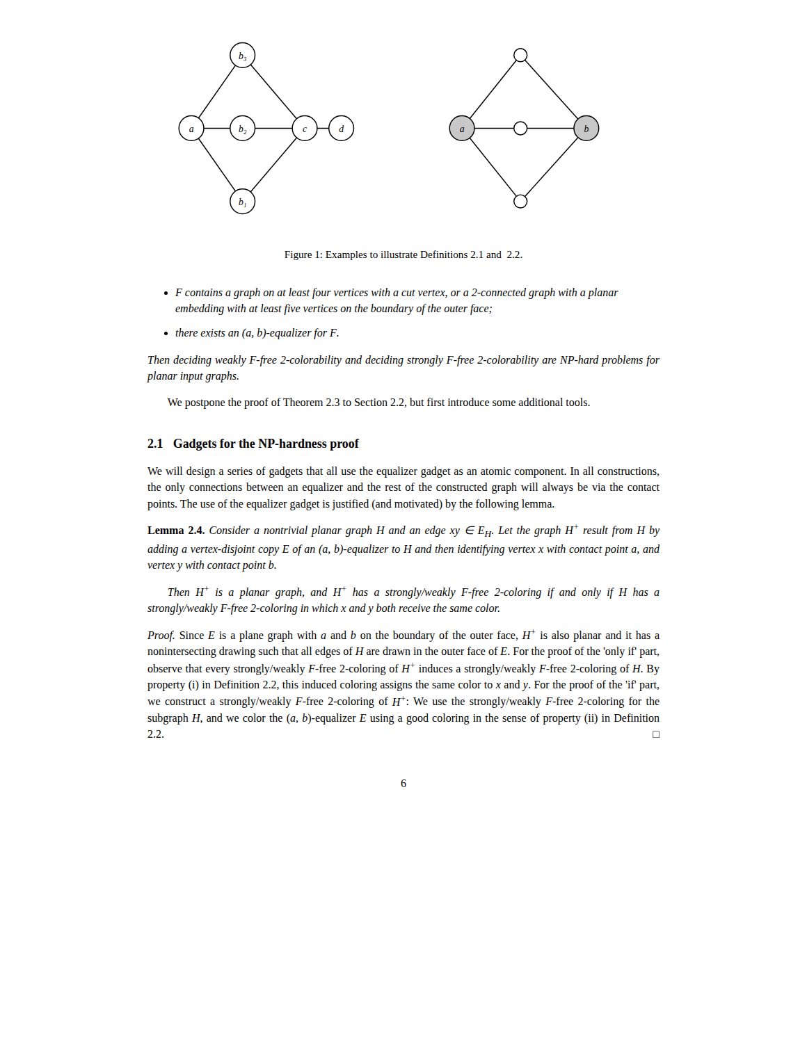b₃ a b₂ c d b₁ a b
Figure 1: Examples to illustrate Definitions 2.1 and 2.2.
F contains a graph on at least four vertices with a cut vertex, or a 2-connected graph with a planar embedding with at least five vertices on the boundary of the outer face;
there exists an (a, b)-equalizer for F.
Then deciding weakly F-free 2-colorability and deciding strongly F-free 2-colorability are NP-hard problems for planar input graphs.
We postpone the proof of Theorem 2.3 to Section 2.2, but first introduce some additional tools.
2.1 Gadgets for the NP-hardness proof
We will design a series of gadgets that all use the equalizer gadget as an atomic component. In all constructions, the only connections between an equalizer and the rest of the constructed graph will always be via the contact points. The use of the equalizer gadget is justified (and motivated) by the following lemma.
Lemma 2.4. Consider a nontrivial planar graph H and an edge xy ∈ EH. Let the graph H+ result from H by adding a vertex-disjoint copy E of an (a, b)-equalizer to H and then identifying vertex x with contact point a, and vertex y with contact point b.
Then H+ is a planar graph, and H+ has a strongly/weakly F-free 2-coloring if and only if H has a strongly/weakly F-free 2-coloring in which x and y both receive the same color.
Proof. Since E is a plane graph with a and b on the boundary of the outer face, H+ is also planar and it has a nonintersecting drawing such that all edges of H are drawn in the outer face of E. For the proof of the 'only if' part, observe that every strongly/weakly F-free 2-coloring of H+ induces a strongly/weakly F-free 2-coloring of H. By property (i) in Definition 2.2, this induced coloring assigns the same color to x and y. For the proof of the 'if' part, we construct a strongly/weakly F-free 2-coloring of H+: We use the strongly/weakly F-free 2-coloring for the subgraph H, and we color the (a, b)-equalizer E using a good coloring in the sense of property (ii) in Definition 2.2.□
6